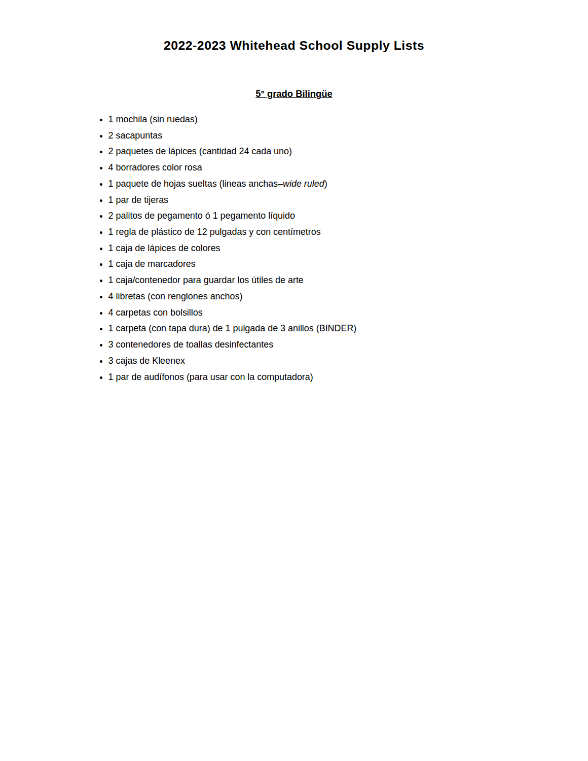2022-2023 Whitehead School Supply Lists
5° grado Bilingüe
1 mochila (sin ruedas)
2 sacapuntas
2 paquetes de lápices (cantidad 24 cada uno)
4 borradores color rosa
1 paquete de hojas sueltas (lineas anchas–wide ruled)
1 par de tijeras
2 palitos de pegamento ó 1 pegamento líquido
1 regla de plástico de 12 pulgadas y con centímetros
1 caja de lápices de colores
1 caja de marcadores
1 caja/contenedor para guardar los útiles de arte
4 libretas (con renglones anchos)
4 carpetas con bolsillos
1 carpeta (con tapa dura) de 1 pulgada de 3 anillos (BINDER)
3 contenedores de toallas desinfectantes
3 cajas de Kleenex
1 par de audífonos (para usar con la computadora)